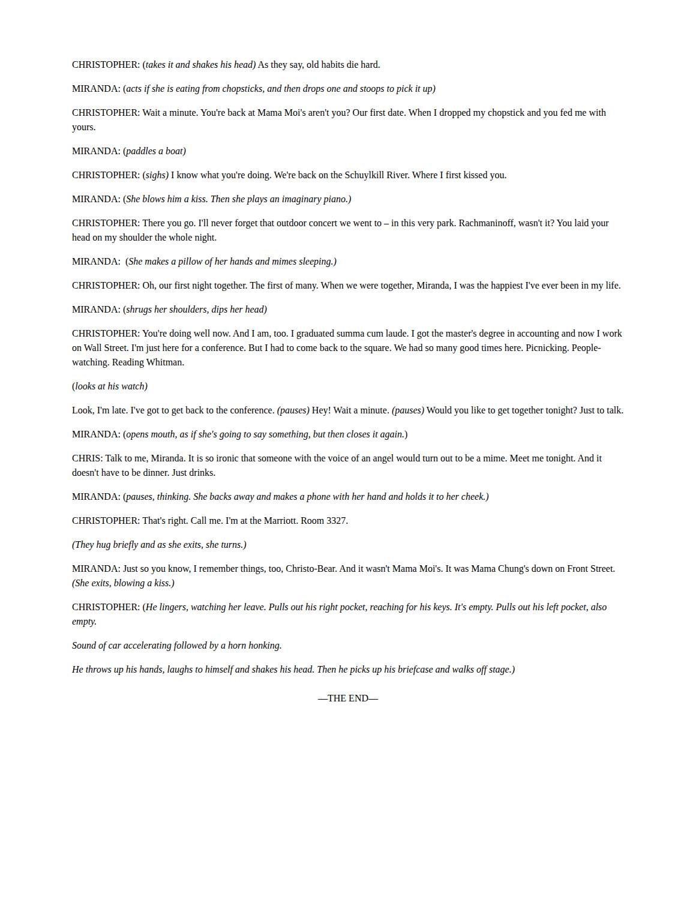CHRISTOPHER: (takes it and shakes his head) As they say, old habits die hard.
MIRANDA: (acts if she is eating from chopsticks, and then drops one and stoops to pick it up)
CHRISTOPHER: Wait a minute. You're back at Mama Moi's aren't you? Our first date. When I dropped my chopstick and you fed me with yours.
MIRANDA: (paddles a boat)
CHRISTOPHER: (sighs) I know what you're doing. We're back on the Schuylkill River. Where I first kissed you.
MIRANDA: (She blows him a kiss. Then she plays an imaginary piano.)
CHRISTOPHER: There you go. I'll never forget that outdoor concert we went to – in this very park. Rachmaninoff, wasn't it? You laid your head on my shoulder the whole night.
MIRANDA: (She makes a pillow of her hands and mimes sleeping.)
CHRISTOPHER: Oh, our first night together. The first of many. When we were together, Miranda, I was the happiest I've ever been in my life.
MIRANDA: (shrugs her shoulders, dips her head)
CHRISTOPHER: You're doing well now. And I am, too. I graduated summa cum laude. I got the master's degree in accounting and now I work on Wall Street. I'm just here for a conference. But I had to come back to the square. We had so many good times here. Picnicking. People-watching. Reading Whitman.
(looks at his watch)
Look, I'm late. I've got to get back to the conference. (pauses) Hey! Wait a minute. (pauses) Would you like to get together tonight? Just to talk.
MIRANDA: (opens mouth, as if she's going to say something, but then closes it again.)
CHRIS: Talk to me, Miranda. It is so ironic that someone with the voice of an angel would turn out to be a mime. Meet me tonight. And it doesn't have to be dinner. Just drinks.
MIRANDA: (pauses, thinking. She backs away and makes a phone with her hand and holds it to her cheek.)
CHRISTOPHER: That's right. Call me. I'm at the Marriott. Room 3327.
(They hug briefly and as she exits, she turns.)
MIRANDA: Just so you know, I remember things, too, Christo-Bear. And it wasn't Mama Moi's. It was Mama Chung's down on Front Street. (She exits, blowing a kiss.)
CHRISTOPHER: (He lingers, watching her leave. Pulls out his right pocket, reaching for his keys. It's empty. Pulls out his left pocket, also empty.
Sound of car accelerating followed by a horn honking.
He throws up his hands, laughs to himself and shakes his head. Then he picks up his briefcase and walks off stage.)
—THE END—